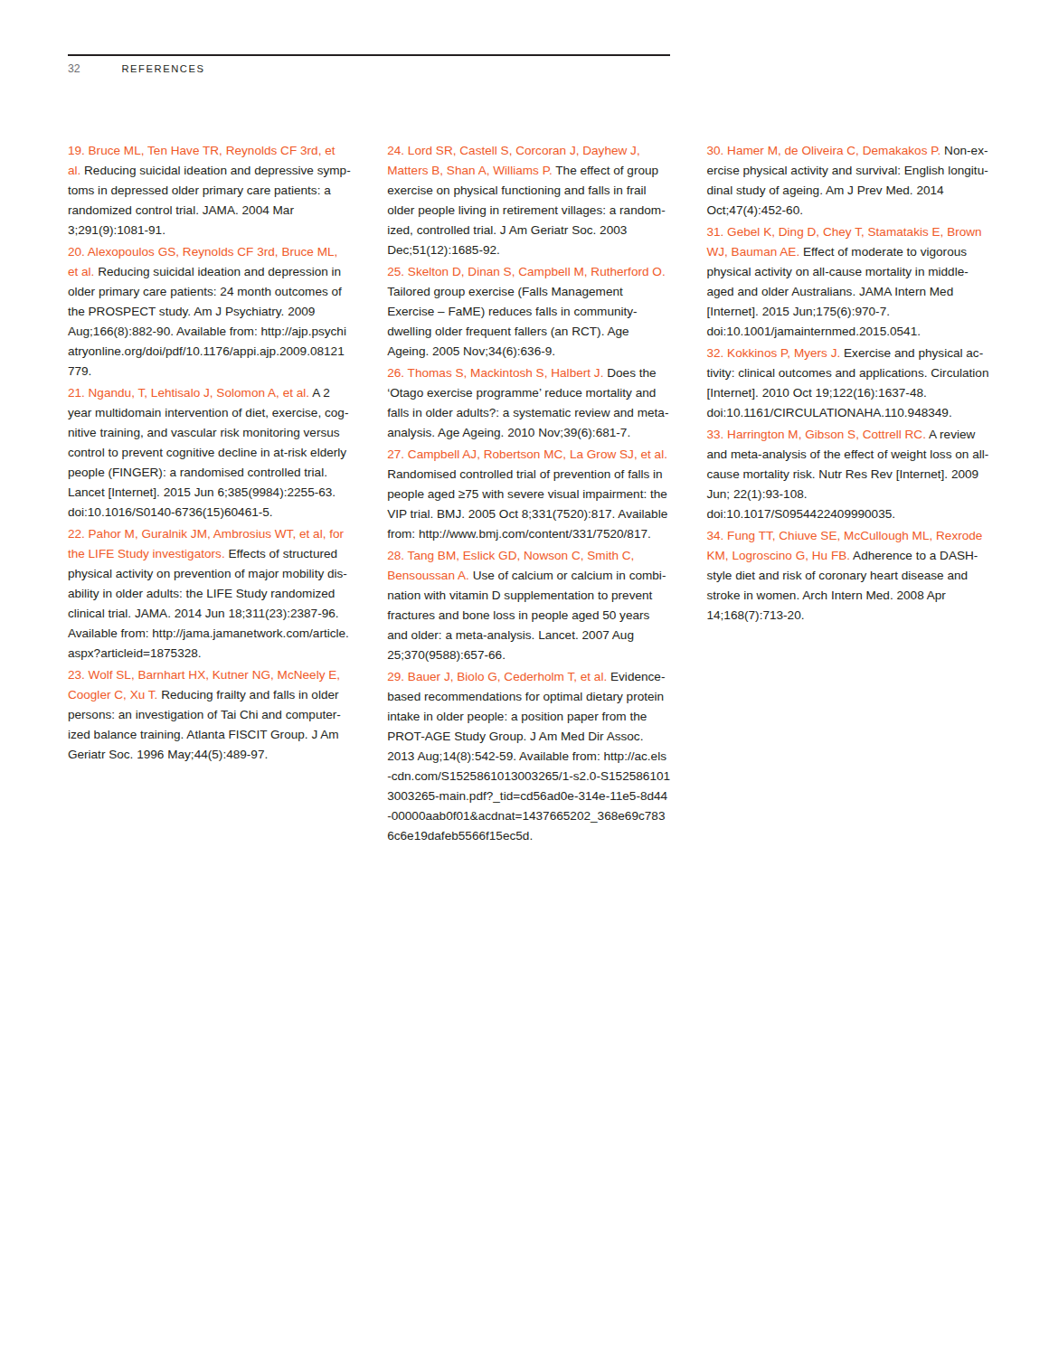32
References
19. Bruce ML, Ten Have TR, Reynolds CF 3rd, et al. Reducing suicidal ideation and depressive symptoms in depressed older primary care patients: a randomized control trial. JAMA. 2004 Mar 3;291(9):1081-91.
20. Alexopoulos GS, Reynolds CF 3rd, Bruce ML, et al. Reducing suicidal ideation and depression in older primary care patients: 24 month outcomes of the PROSPECT study. Am J Psychiatry. 2009 Aug;166(8):882-90. Available from: http://ajp.psychiatryonline.org/doi/pdf/10.1176/appi.ajp.2009.08121779.
21. Ngandu, T, Lehtisalo J, Solomon A, et al. A 2 year multidomain intervention of diet, exercise, cognitive training, and vascular risk monitoring versus control to prevent cognitive decline in at-risk elderly people (FINGER): a randomised controlled trial. Lancet [Internet]. 2015 Jun 6;385(9984):2255-63. doi:10.1016/S0140-6736(15)60461-5.
22. Pahor M, Guralnik JM, Ambrosius WT, et al, for the LIFE Study investigators. Effects of structured physical activity on prevention of major mobility disability in older adults: the LIFE Study randomized clinical trial. JAMA. 2014 Jun 18;311(23):2387-96. Available from: http://jama.jamanetwork.com/article.aspx?articleid=1875328.
23. Wolf SL, Barnhart HX, Kutner NG, McNeely E, Coogler C, Xu T. Reducing frailty and falls in older persons: an investigation of Tai Chi and computerized balance training. Atlanta FISCIT Group. J Am Geriatr Soc. 1996 May;44(5):489-97.
24. Lord SR, Castell S, Corcoran J, Dayhew J, Matters B, Shan A, Williams P. The effect of group exercise on physical functioning and falls in frail older people living in retirement villages: a randomized, controlled trial. J Am Geriatr Soc. 2003 Dec;51(12):1685-92.
25. Skelton D, Dinan S, Campbell M, Rutherford O. Tailored group exercise (Falls Management Exercise – FaME) reduces falls in community-dwelling older frequent fallers (an RCT). Age Ageing. 2005 Nov;34(6):636-9.
26. Thomas S, Mackintosh S, Halbert J. Does the ‘Otago exercise programme’ reduce mortality and falls in older adults?: a systematic review and meta-analysis. Age Ageing. 2010 Nov;39(6):681-7.
27. Campbell AJ, Robertson MC, La Grow SJ, et al. Randomised controlled trial of prevention of falls in people aged ≥75 with severe visual impairment: the VIP trial. BMJ. 2005 Oct 8;331(7520):817. Available from: http://www.bmj.com/content/331/7520/817.
28. Tang BM, Eslick GD, Nowson C, Smith C, Bensoussan A. Use of calcium or calcium in combination with vitamin D supplementation to prevent fractures and bone loss in people aged 50 years and older: a meta-analysis. Lancet. 2007 Aug 25;370(9588):657-66.
29. Bauer J, Biolo G, Cederholm T, et al. Evidence-based recommendations for optimal dietary protein intake in older people: a position paper from the PROT-AGE Study Group. J Am Med Dir Assoc. 2013 Aug;14(8):542-59. Available from: http://ac.els-cdn.com/S1525861013003265/1-s2.0-S1525861013003265-main.pdf?_tid=cd56ad0e-314e-11e5-8d44-00000aab0f01&acdnat=1437665202_368e69c7836c6e19dafeb5566f15ec5d.
30. Hamer M, de Oliveira C, Demakakos P. Non-exercise physical activity and survival: English longitudinal study of ageing. Am J Prev Med. 2014 Oct;47(4):452-60.
31. Gebel K, Ding D, Chey T, Stamatakis E, Brown WJ, Bauman AE. Effect of moderate to vigorous physical activity on all-cause mortality in middle-aged and older Australians. JAMA Intern Med [Internet]. 2015 Jun;175(6):970-7. doi:10.1001/jamainternmed.2015.0541.
32. Kokkinos P, Myers J. Exercise and physical activity: clinical outcomes and applications. Circulation [Internet]. 2010 Oct 19;122(16):1637-48. doi:10.1161/CIRCULATIONAHA.110.948349.
33. Harrington M, Gibson S, Cottrell RC. A review and meta-analysis of the effect of weight loss on all-cause mortality risk. Nutr Res Rev [Internet]. 2009 Jun; 22(1):93-108. doi:10.1017/S0954422409990035.
34. Fung TT, Chiuve SE, McCullough ML, Rexrode KM, Logroscino G, Hu FB. Adherence to a DASH-style diet and risk of coronary heart disease and stroke in women. Arch Intern Med. 2008 Apr 14;168(7):713-20.